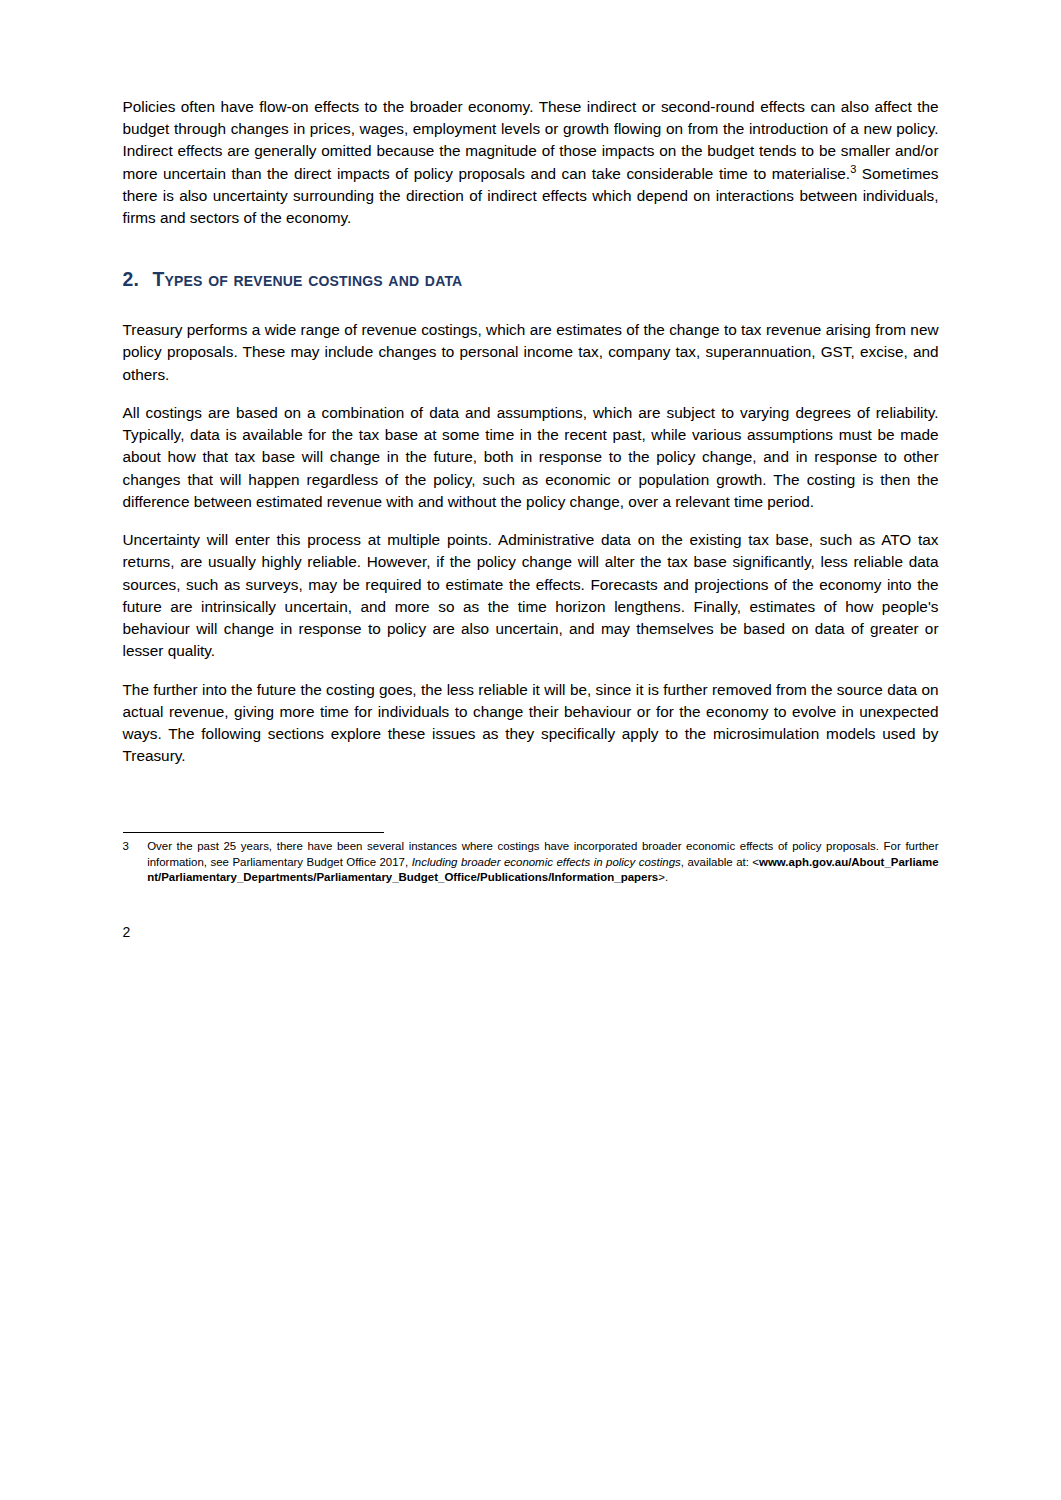Policies often have flow-on effects to the broader economy. These indirect or second-round effects can also affect the budget through changes in prices, wages, employment levels or growth flowing on from the introduction of a new policy. Indirect effects are generally omitted because the magnitude of those impacts on the budget tends to be smaller and/or more uncertain than the direct impacts of policy proposals and can take considerable time to materialise.3 Sometimes there is also uncertainty surrounding the direction of indirect effects which depend on interactions between individuals, firms and sectors of the economy.
2. Types of revenue costings and data
Treasury performs a wide range of revenue costings, which are estimates of the change to tax revenue arising from new policy proposals. These may include changes to personal income tax, company tax, superannuation, GST, excise, and others.
All costings are based on a combination of data and assumptions, which are subject to varying degrees of reliability. Typically, data is available for the tax base at some time in the recent past, while various assumptions must be made about how that tax base will change in the future, both in response to the policy change, and in response to other changes that will happen regardless of the policy, such as economic or population growth. The costing is then the difference between estimated revenue with and without the policy change, over a relevant time period.
Uncertainty will enter this process at multiple points. Administrative data on the existing tax base, such as ATO tax returns, are usually highly reliable. However, if the policy change will alter the tax base significantly, less reliable data sources, such as surveys, may be required to estimate the effects. Forecasts and projections of the economy into the future are intrinsically uncertain, and more so as the time horizon lengthens. Finally, estimates of how people's behaviour will change in response to policy are also uncertain, and may themselves be based on data of greater or lesser quality.
The further into the future the costing goes, the less reliable it will be, since it is further removed from the source data on actual revenue, giving more time for individuals to change their behaviour or for the economy to evolve in unexpected ways. The following sections explore these issues as they specifically apply to the microsimulation models used by Treasury.
3
Over the past 25 years, there have been several instances where costings have incorporated broader economic effects of policy proposals. For further information, see Parliamentary Budget Office 2017, Including broader economic effects in policy costings, available at: <www.aph.gov.au/About_Parliament/Parliamentary_Departments/Parliamentary_Budget_Office/Publications/Information_papers>.
2